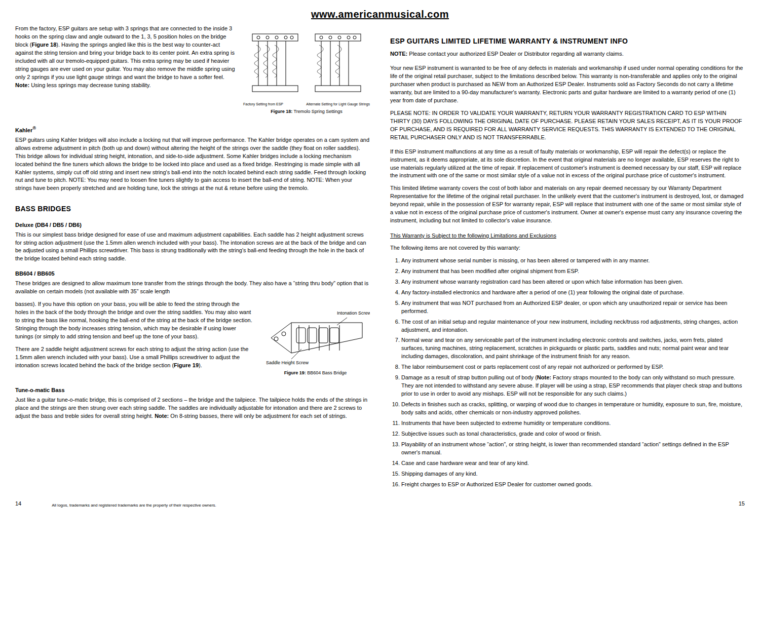www.americanmusical.com
Factory Setting from ESP Alternate Setting for Light Gauge Strings
Figure 18: Tremolo Spring Settings
From the factory, ESP guitars are setup with 3 springs that are connected to the inside 3 hooks on the spring claw and angle outward to the 1, 3, 5 position holes on the bridge block (Figure 18). Having the springs angled like this is the best way to counter-act against the string tension and bring your bridge back to its center point. An extra spring is included with all our tremolo-equipped guitars. This extra spring may be used if heavier string gauges are ever used on your guitar. You may also remove the middle spring using only 2 springs if you use light gauge strings and want the bridge to have a softer feel. Note: Using less springs may decrease tuning stability.
Kahler®
ESP guitars using Kahler bridges will also include a locking nut that will improve performance. The Kahler bridge operates on a cam system and allows extreme adjustment in pitch (both up and down) without altering the height of the strings over the saddle (they float on roller saddles). This bridge allows for individual string height, intonation, and side-to-side adjustment. Some Kahler bridges include a locking mechanism located behind the fine tuners which allows the bridge to be locked into place and used as a fixed bridge. Restringing is made simple with all Kahler systems, simply cut off old string and insert new string's ball-end into the notch located behind each string saddle. Feed through locking nut and tune to pitch. NOTE: You may need to loosen fine tuners slightly to gain access to insert the ball-end of string. NOTE: When your strings have been properly stretched and are holding tune, lock the strings at the nut & retune before using the tremolo.
BASS BRIDGES
Deluxe (DB4 / DB5 / DB6)
This is our simplest bass bridge designed for ease of use and maximum adjustment capabilities. Each saddle has 2 height adjustment screws for string action adjustment (use the 1.5mm allen wrench included with your bass). The intonation screws are at the back of the bridge and can be adjusted using a small Phillips screwdriver. This bass is strung traditionally with the string's ball-end feeding through the hole in the back of the bridge located behind each string saddle.
BB604 / BB605
These bridges are designed to allow maximum tone transfer from the strings through the body. They also have a “string thru body” option that is available on certain models (not available with 35” scale length
Figure 19: BB604 Bass Bridge
basses). If you have this option on your bass, you will be able to feed the string through the holes in the back of the body through the bridge and over the string saddles. You may also want to string the bass like normal, hooking the ball-end of the string at the back of the bridge section. Stringing through the body increases string tension, which may be desirable if using lower tunings (or simply to add string tension and beef up the tone of your bass).
There are 2 saddle height adjustment screws for each string to adjust the string action (use the 1.5mm allen wrench included with your bass). Use a small Phillips screwdriver to adjust the intonation screws located behind the back of the bridge section (Figure 19).
Tune-o-matic Bass
Just like a guitar tune-o-matic bridge, this is comprised of 2 sections – the bridge and the tailpiece. The tailpiece holds the ends of the strings in place and the strings are then strung over each string saddle. The saddles are individually adjustable for intonation and there are 2 screws to adjust the bass and treble sides for overall string height. Note: On 8-string basses, there will only be adjustment for each set of strings.
ESP GUITARS LIMITED LIFETIME WARRANTY & INSTRUMENT INFO
NOTE: Please contact your authorized ESP Dealer or Distributor regarding all warranty claims.
Your new ESP instrument is warranted to be free of any defects in materials and workmanship if used under normal operating conditions for the life of the original retail purchaser, subject to the limitations described below. This warranty is non-transferable and applies only to the original purchaser when product is purchased as NEW from an Authorized ESP Dealer. Instruments sold as Factory Seconds do not carry a lifetime warranty, but are limited to a 90-day manufacturer's warranty. Electronic parts and guitar hardware are limited to a warranty period of one (1) year from date of purchase.
PLEASE NOTE: IN ORDER TO VALIDATE YOUR WARRANTY, RETURN YOUR WARRANTY REGISTRATION CARD TO ESP WITHIN THIRTY (30) DAYS FOLLOWING THE ORIGINAL DATE OF PURCHASE. PLEASE RETAIN YOUR SALES RECEIPT, AS IT IS YOUR PROOF OF PURCHASE, AND IS REQUIRED FOR ALL WARRANTY SERVICE REQUESTS. THIS WARRANTY IS EXTENDED TO THE ORIGINAL RETAIL PURCHASER ONLY AND IS NOT TRANSFERRABLE.
If this ESP instrument malfunctions at any time as a result of faulty materials or workmanship, ESP will repair the defect(s) or replace the instrument, as it deems appropriate, at its sole discretion. In the event that original materials are no longer available, ESP reserves the right to use materials regularly utilized at the time of repair. If replacement of customer's instrument is deemed necessary by our staff, ESP will replace the instrument with one of the same or most similar style of a value not in excess of the original purchase price of customer's instrument.
This limited lifetime warranty covers the cost of both labor and materials on any repair deemed necessary by our Warranty Department Representative for the lifetime of the original retail purchaser. In the unlikely event that the customer's instrument is destroyed, lost, or damaged beyond repair, while in the possession of ESP for warranty repair, ESP will replace that instrument with one of the same or most similar style of a value not in excess of the original purchase price of customer's instrument. Owner at owner's expense must carry any insurance covering the instrument, including but not limited to collector's value insurance.
This Warranty is Subject to the following Limitations and Exclusions
The following items are not covered by this warranty:
Any instrument whose serial number is missing, or has been altered or tampered with in any manner.
Any instrument that has been modified after original shipment from ESP.
Any instrument whose warranty registration card has been altered or upon which false information has been given.
Any factory-installed electronics and hardware after a period of one (1) year following the original date of purchase.
Any instrument that was NOT purchased from an Authorized ESP dealer, or upon which any unauthorized repair or service has been performed.
The cost of an initial setup and regular maintenance of your new instrument, including neck/truss rod adjustments, string changes, action adjustment, and intonation.
Normal wear and tear on any serviceable part of the instrument including electronic controls and switches, jacks, worn frets, plated surfaces, tuning machines, string replacement, scratches in pickguards or plastic parts, saddles and nuts; normal paint wear and tear including damages, discoloration, and paint shrinkage of the instrument finish for any reason.
The labor reimbursement cost or parts replacement cost of any repair not authorized or performed by ESP.
Damage as a result of strap button pulling out of body (Note: Factory straps mounted to the body can only withstand so much pressure. They are not intended to withstand any severe abuse. If player will be using a strap, ESP recommends that player check strap and buttons prior to use in order to avoid any mishaps. ESP will not be responsible for any such claims.)
Defects in finishes such as cracks, splitting, or warping of wood due to changes in temperature or humidity, exposure to sun, fire, moisture, body salts and acids, other chemicals or non-industry approved polishes.
Instruments that have been subjected to extreme humidity or temperature conditions.
Subjective issues such as tonal characteristics, grade and color of wood or finish.
Playability of an instrument whose “action”, or string height, is lower than recommended standard “action” settings defined in the ESP owner's manual.
Case and case hardware wear and tear of any kind.
Shipping damages of any kind.
Freight charges to ESP or Authorized ESP Dealer for customer owned goods.
14 All logos, trademarks and registered trademarks are the property of their respective owners. 15